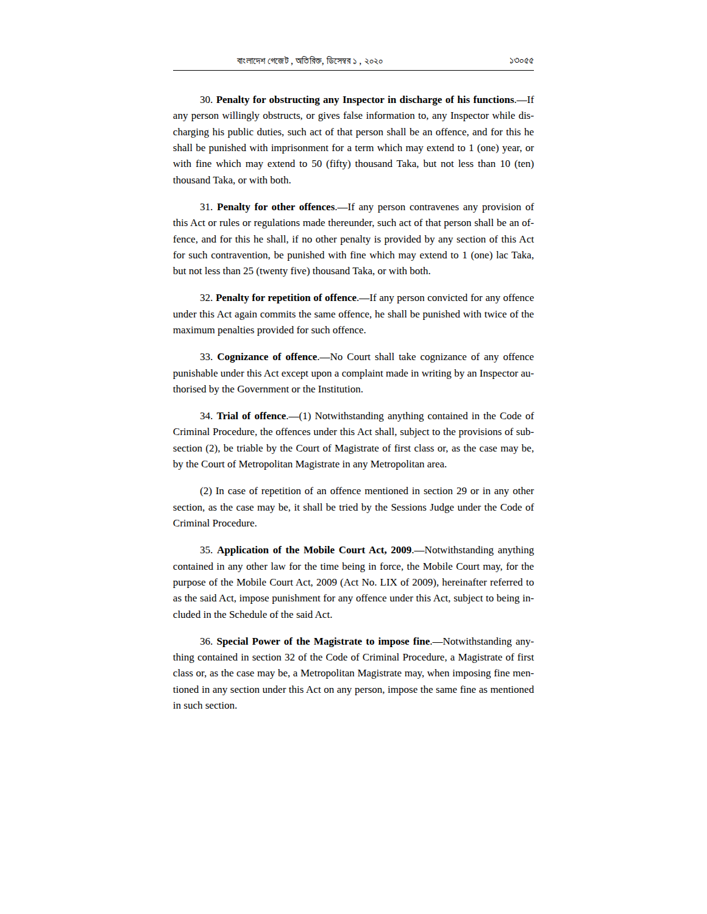বাংলাদেশ গেজেট , অতিরিক্ত, ডিসেম্বর ১ , ২০২০ ১৩০৫৫
30. Penalty for obstructing any Inspector in discharge of his functions.—If any person willingly obstructs, or gives false information to, any Inspector while discharging his public duties, such act of that person shall be an offence, and for this he shall be punished with imprisonment for a term which may extend to 1 (one) year, or with fine which may extend to 50 (fifty) thousand Taka, but not less than 10 (ten) thousand Taka, or with both.
31. Penalty for other offences.—If any person contravenes any provision of this Act or rules or regulations made thereunder, such act of that person shall be an offence, and for this he shall, if no other penalty is provided by any section of this Act for such contravention, be punished with fine which may extend to 1 (one) lac Taka, but not less than 25 (twenty five) thousand Taka, or with both.
32. Penalty for repetition of offence.—If any person convicted for any offence under this Act again commits the same offence, he shall be punished with twice of the maximum penalties provided for such offence.
33. Cognizance of offence.—No Court shall take cognizance of any offence punishable under this Act except upon a complaint made in writing by an Inspector authorised by the Government or the Institution.
34. Trial of offence.—(1) Notwithstanding anything contained in the Code of Criminal Procedure, the offences under this Act shall, subject to the provisions of sub-section (2), be triable by the Court of Magistrate of first class or, as the case may be, by the Court of Metropolitan Magistrate in any Metropolitan area.
(2) In case of repetition of an offence mentioned in section 29 or in any other section, as the case may be, it shall be tried by the Sessions Judge under the Code of Criminal Procedure.
35. Application of the Mobile Court Act, 2009.—Notwithstanding anything contained in any other law for the time being in force, the Mobile Court may, for the purpose of the Mobile Court Act, 2009 (Act No. LIX of 2009), hereinafter referred to as the said Act, impose punishment for any offence under this Act, subject to being included in the Schedule of the said Act.
36. Special Power of the Magistrate to impose fine.—Notwithstanding anything contained in section 32 of the Code of Criminal Procedure, a Magistrate of first class or, as the case may be, a Metropolitan Magistrate may, when imposing fine mentioned in any section under this Act on any person, impose the same fine as mentioned in such section.